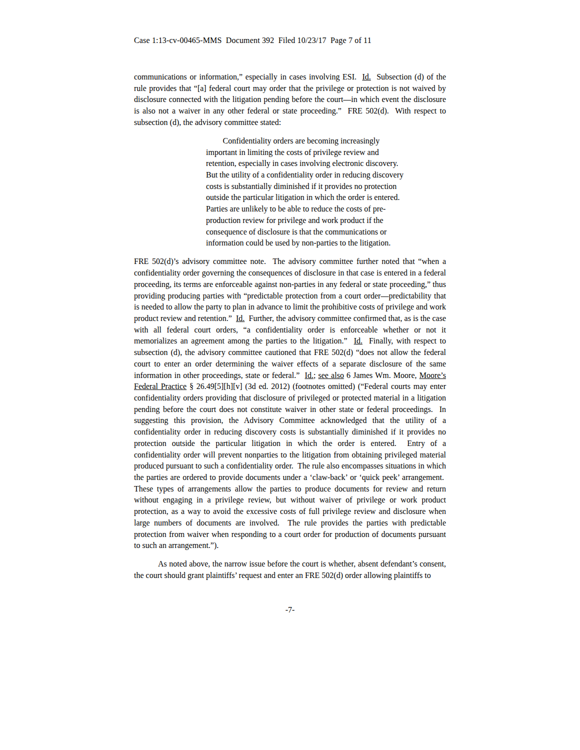Case 1:13-cv-00465-MMS Document 392 Filed 10/23/17 Page 7 of 11
communications or information,” especially in cases involving ESI. Id. Subsection (d) of the rule provides that “[a] federal court may order that the privilege or protection is not waived by disclosure connected with the litigation pending before the court—in which event the disclosure is also not a waiver in any other federal or state proceeding.” FRE 502(d). With respect to subsection (d), the advisory committee stated:
Confidentiality orders are becoming increasingly important in limiting the costs of privilege review and retention, especially in cases involving electronic discovery. But the utility of a confidentiality order in reducing discovery costs is substantially diminished if it provides no protection outside the particular litigation in which the order is entered. Parties are unlikely to be able to reduce the costs of pre-production review for privilege and work product if the consequence of disclosure is that the communications or information could be used by non-parties to the litigation.
FRE 502(d)’s advisory committee note. The advisory committee further noted that “when a confidentiality order governing the consequences of disclosure in that case is entered in a federal proceeding, its terms are enforceable against non-parties in any federal or state proceeding,” thus providing producing parties with “predictable protection from a court order—predictability that is needed to allow the party to plan in advance to limit the prohibitive costs of privilege and work product review and retention.” Id. Further, the advisory committee confirmed that, as is the case with all federal court orders, “a confidentiality order is enforceable whether or not it memorializes an agreement among the parties to the litigation.” Id. Finally, with respect to subsection (d), the advisory committee cautioned that FRE 502(d) “does not allow the federal court to enter an order determining the waiver effects of a separate disclosure of the same information in other proceedings, state or federal.” Id.; see also 6 James Wm. Moore, Moore’s Federal Practice § 26.49[5][h][v] (3d ed. 2012) (footnotes omitted) (“Federal courts may enter confidentiality orders providing that disclosure of privileged or protected material in a litigation pending before the court does not constitute waiver in other state or federal proceedings. In suggesting this provision, the Advisory Committee acknowledged that the utility of a confidentiality order in reducing discovery costs is substantially diminished if it provides no protection outside the particular litigation in which the order is entered. Entry of a confidentiality order will prevent nonparties to the litigation from obtaining privileged material produced pursuant to such a confidentiality order. The rule also encompasses situations in which the parties are ordered to provide documents under a ‘claw-back’ or ‘quick peek’ arrangement. These types of arrangements allow the parties to produce documents for review and return without engaging in a privilege review, but without waiver of privilege or work product protection, as a way to avoid the excessive costs of full privilege review and disclosure when large numbers of documents are involved. The rule provides the parties with predictable protection from waiver when responding to a court order for production of documents pursuant to such an arrangement.”).
As noted above, the narrow issue before the court is whether, absent defendant’s consent, the court should grant plaintiffs’ request and enter an FRE 502(d) order allowing plaintiffs to
-7-